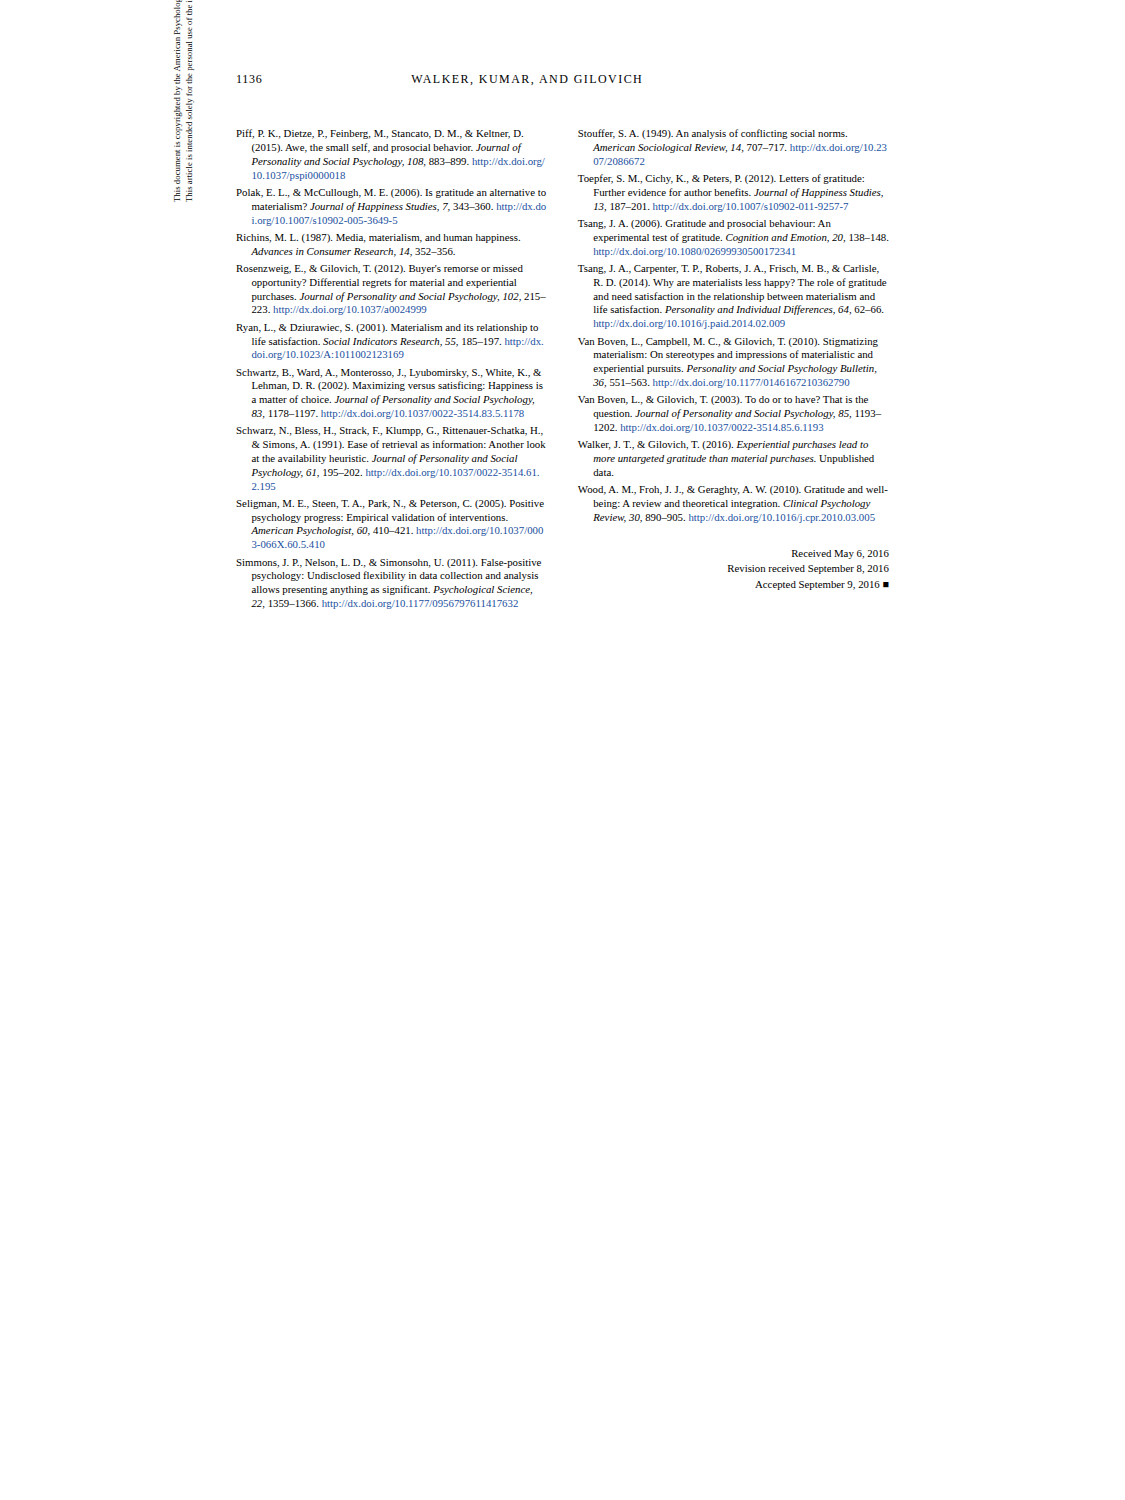This document is copyrighted by the American Psychological Association or one of its allied publishers.
This article is intended solely for the personal use of the individual user and is not to be disseminated broadly.
1136 WALKER, KUMAR, AND GILOVICH
Piff, P. K., Dietze, P., Feinberg, M., Stancato, D. M., & Keltner, D. (2015). Awe, the small self, and prosocial behavior. Journal of Personality and Social Psychology, 108, 883–899. http://dx.doi.org/10.1037/pspi0000018
Polak, E. L., & McCullough, M. E. (2006). Is gratitude an alternative to materialism? Journal of Happiness Studies, 7, 343–360. http://dx.doi.org/10.1007/s10902-005-3649-5
Richins, M. L. (1987). Media, materialism, and human happiness. Advances in Consumer Research, 14, 352–356.
Rosenzweig, E., & Gilovich, T. (2012). Buyer's remorse or missed opportunity? Differential regrets for material and experiential purchases. Journal of Personality and Social Psychology, 102, 215–223. http://dx.doi.org/10.1037/a0024999
Ryan, L., & Dziurawiec, S. (2001). Materialism and its relationship to life satisfaction. Social Indicators Research, 55, 185–197. http://dx.doi.org/10.1023/A:1011002123169
Schwartz, B., Ward, A., Monterosso, J., Lyubomirsky, S., White, K., & Lehman, D. R. (2002). Maximizing versus satisficing: Happiness is a matter of choice. Journal of Personality and Social Psychology, 83, 1178–1197. http://dx.doi.org/10.1037/0022-3514.83.5.1178
Schwarz, N., Bless, H., Strack, F., Klumpp, G., Rittenauer-Schatka, H., & Simons, A. (1991). Ease of retrieval as information: Another look at the availability heuristic. Journal of Personality and Social Psychology, 61, 195–202. http://dx.doi.org/10.1037/0022-3514.61.2.195
Seligman, M. E., Steen, T. A., Park, N., & Peterson, C. (2005). Positive psychology progress: Empirical validation of interventions. American Psychologist, 60, 410–421. http://dx.doi.org/10.1037/0003-066X.60.5.410
Simmons, J. P., Nelson, L. D., & Simonsohn, U. (2011). False-positive psychology: Undisclosed flexibility in data collection and analysis allows presenting anything as significant. Psychological Science, 22, 1359–1366. http://dx.doi.org/10.1177/0956797611417632
Stouffer, S. A. (1949). An analysis of conflicting social norms. American Sociological Review, 14, 707–717. http://dx.doi.org/10.2307/2086672
Toepfer, S. M., Cichy, K., & Peters, P. (2012). Letters of gratitude: Further evidence for author benefits. Journal of Happiness Studies, 13, 187–201. http://dx.doi.org/10.1007/s10902-011-9257-7
Tsang, J. A. (2006). Gratitude and prosocial behaviour: An experimental test of gratitude. Cognition and Emotion, 20, 138–148. http://dx.doi.org/10.1080/02699930500172341
Tsang, J. A., Carpenter, T. P., Roberts, J. A., Frisch, M. B., & Carlisle, R. D. (2014). Why are materialists less happy? The role of gratitude and need satisfaction in the relationship between materialism and life satisfaction. Personality and Individual Differences, 64, 62–66. http://dx.doi.org/10.1016/j.paid.2014.02.009
Van Boven, L., Campbell, M. C., & Gilovich, T. (2010). Stigmatizing materialism: On stereotypes and impressions of materialistic and experiential pursuits. Personality and Social Psychology Bulletin, 36, 551–563. http://dx.doi.org/10.1177/0146167210362790
Van Boven, L., & Gilovich, T. (2003). To do or to have? That is the question. Journal of Personality and Social Psychology, 85, 1193–1202. http://dx.doi.org/10.1037/0022-3514.85.6.1193
Walker, J. T., & Gilovich, T. (2016). Experiential purchases lead to more untargeted gratitude than material purchases. Unpublished data.
Wood, A. M., Froh, J. J., & Geraghty, A. W. (2010). Gratitude and well-being: A review and theoretical integration. Clinical Psychology Review, 30, 890–905. http://dx.doi.org/10.1016/j.cpr.2010.03.005
Received May 6, 2016
Revision received September 8, 2016
Accepted September 9, 2016 ■